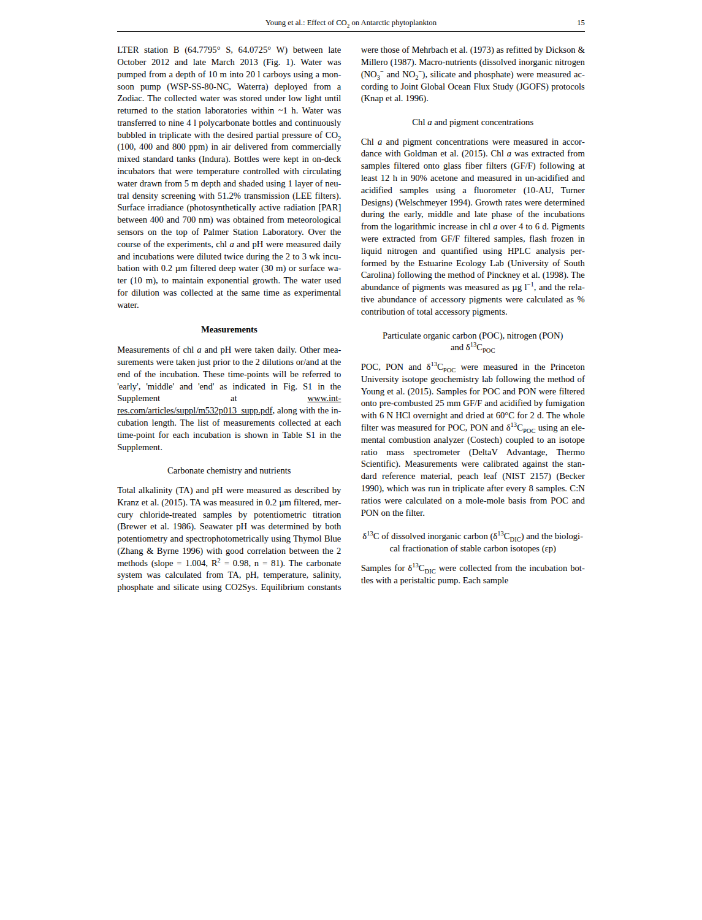Young et al.: Effect of CO2 on Antarctic phytoplankton 15
LTER station B (64.7795° S, 64.0725° W) between late October 2012 and late March 2013 (Fig. 1). Water was pumped from a depth of 10 m into 20 l carboys using a monsoon pump (WSP-SS-80-NC, Waterra) deployed from a Zodiac. The collected water was stored under low light until returned to the station laboratories within ~1 h. Water was transferred to nine 4 l polycarbonate bottles and continuously bubbled in triplicate with the desired partial pressure of CO2 (100, 400 and 800 ppm) in air delivered from commercially mixed standard tanks (Indura). Bottles were kept in on-deck incubators that were temperature controlled with circulating water drawn from 5 m depth and shaded using 1 layer of neutral density screening with 51.2% transmission (LEE filters). Surface irradiance (photosynthetically active radiation [PAR] between 400 and 700 nm) was obtained from meteorological sensors on the top of Palmer Station Laboratory. Over the course of the experiments, chl a and pH were measured daily and incubations were diluted twice during the 2 to 3 wk incubation with 0.2 µm filtered deep water (30 m) or surface water (10 m), to maintain exponential growth. The water used for dilution was collected at the same time as experimental water.
Measurements
Measurements of chl a and pH were taken daily. Other measurements were taken just prior to the 2 dilutions or/and at the end of the incubation. These time-points will be referred to 'early', 'middle' and 'end' as indicated in Fig. S1 in the Supplement at www.int-res.com/articles/suppl/m532p013_supp.pdf, along with the incubation length. The list of measurements collected at each time-point for each incubation is shown in Table S1 in the Supplement.
Carbonate chemistry and nutrients
Total alkalinity (TA) and pH were measured as described by Kranz et al. (2015). TA was measured in 0.2 µm filtered, mercury chloride-treated samples by potentiometric titration (Brewer et al. 1986). Seawater pH was determined by both potentiometry and spectrophotometrically using Thymol Blue (Zhang & Byrne 1996) with good correlation between the 2 methods (slope = 1.004, R2 = 0.98, n = 81). The carbonate system was calculated from TA, pH, temperature, salinity, phosphate and silicate using CO2Sys. Equilibrium constants were those of Mehrbach et al. (1973) as refitted by Dickson & Millero (1987). Macro-nutrients (dissolved inorganic nitrogen (NO3− and NO2−), silicate and phosphate) were measured according to Joint Global Ocean Flux Study (JGOFS) protocols (Knap et al. 1996).
Chl a and pigment concentrations
Chl a and pigment concentrations were measured in accordance with Goldman et al. (2015). Chl a was extracted from samples filtered onto glass fiber filters (GF/F) following at least 12 h in 90% acetone and measured in un-acidified and acidified samples using a fluorometer (10-AU, Turner Designs) (Welschmeyer 1994). Growth rates were determined during the early, middle and late phase of the incubations from the logarithmic increase in chl a over 4 to 6 d. Pigments were extracted from GF/F filtered samples, flash frozen in liquid nitrogen and quantified using HPLC analysis performed by the Estuarine Ecology Lab (University of South Carolina) following the method of Pinckney et al. (1998). The abundance of pigments was measured as µg l−1, and the relative abundance of accessory pigments were calculated as % contribution of total accessory pigments.
Particulate organic carbon (POC), nitrogen (PON)
and δ13CPOC
POC, PON and δ13CPOC were measured in the Princeton University isotope geochemistry lab following the method of Young et al. (2015). Samples for POC and PON were filtered onto pre-combusted 25 mm GF/F and acidified by fumigation with 6 N HCl overnight and dried at 60°C for 2 d. The whole filter was measured for POC, PON and δ13CPOC using an elemental combustion analyzer (Costech) coupled to an isotope ratio mass spectrometer (DeltaV Advantage, Thermo Scientific). Measurements were calibrated against the standard reference material, peach leaf (NIST 2157) (Becker 1990), which was run in triplicate after every 8 samples. C:N ratios were calculated on a mole-mole basis from POC and PON on the filter.
δ13C of dissolved inorganic carbon (δ13CDIC) and the biological fractionation of stable carbon isotopes (εp)
Samples for δ13CDIC were collected from the incubation bottles with a peristaltic pump. Each sample